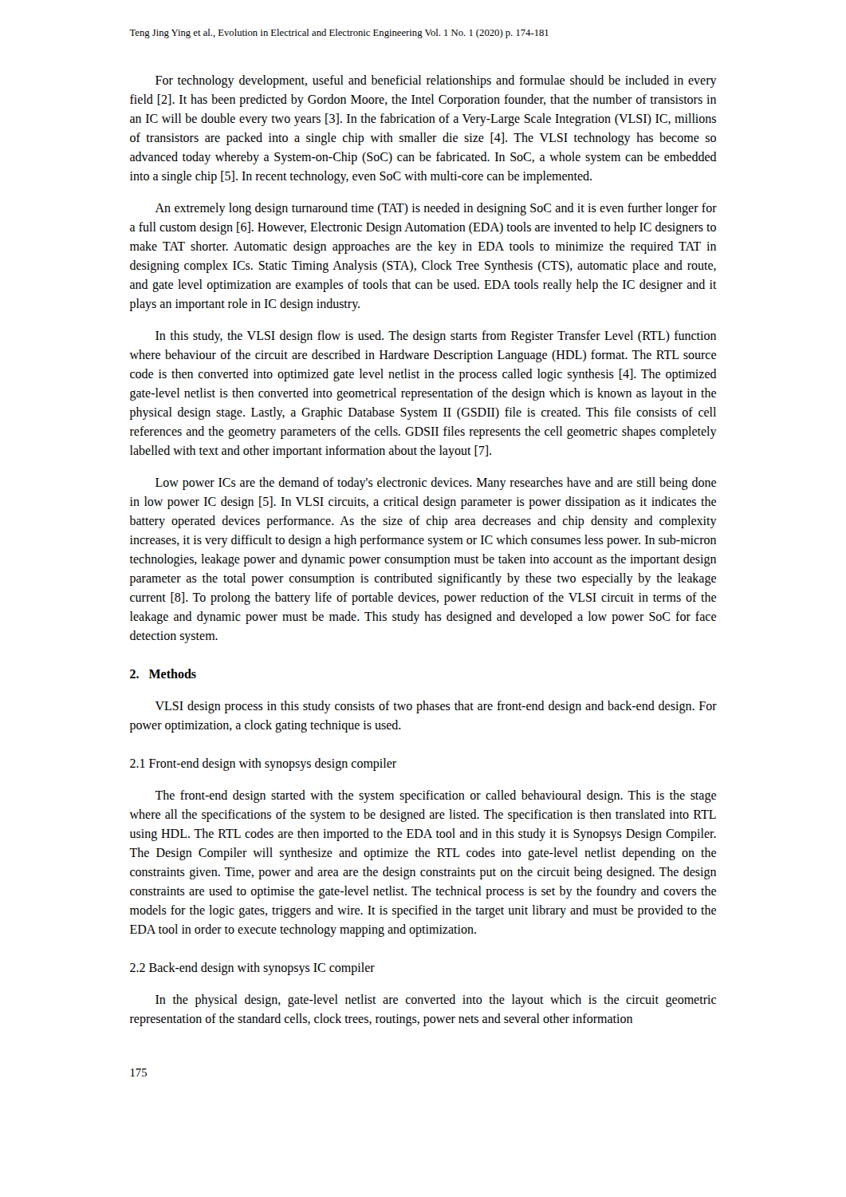Teng Jing Ying et al., Evolution in Electrical and Electronic Engineering Vol. 1 No. 1 (2020) p. 174-181
For technology development, useful and beneficial relationships and formulae should be included in every field [2]. It has been predicted by Gordon Moore, the Intel Corporation founder, that the number of transistors in an IC will be double every two years [3]. In the fabrication of a Very-Large Scale Integration (VLSI) IC, millions of transistors are packed into a single chip with smaller die size [4]. The VLSI technology has become so advanced today whereby a System-on-Chip (SoC) can be fabricated. In SoC, a whole system can be embedded into a single chip [5]. In recent technology, even SoC with multi-core can be implemented.
An extremely long design turnaround time (TAT) is needed in designing SoC and it is even further longer for a full custom design [6]. However, Electronic Design Automation (EDA) tools are invented to help IC designers to make TAT shorter. Automatic design approaches are the key in EDA tools to minimize the required TAT in designing complex ICs. Static Timing Analysis (STA), Clock Tree Synthesis (CTS), automatic place and route, and gate level optimization are examples of tools that can be used. EDA tools really help the IC designer and it plays an important role in IC design industry.
In this study, the VLSI design flow is used. The design starts from Register Transfer Level (RTL) function where behaviour of the circuit are described in Hardware Description Language (HDL) format. The RTL source code is then converted into optimized gate level netlist in the process called logic synthesis [4]. The optimized gate-level netlist is then converted into geometrical representation of the design which is known as layout in the physical design stage. Lastly, a Graphic Database System II (GSDII) file is created. This file consists of cell references and the geometry parameters of the cells. GDSII files represents the cell geometric shapes completely labelled with text and other important information about the layout [7].
Low power ICs are the demand of today's electronic devices. Many researches have and are still being done in low power IC design [5]. In VLSI circuits, a critical design parameter is power dissipation as it indicates the battery operated devices performance. As the size of chip area decreases and chip density and complexity increases, it is very difficult to design a high performance system or IC which consumes less power. In sub-micron technologies, leakage power and dynamic power consumption must be taken into account as the important design parameter as the total power consumption is contributed significantly by these two especially by the leakage current [8]. To prolong the battery life of portable devices, power reduction of the VLSI circuit in terms of the leakage and dynamic power must be made. This study has designed and developed a low power SoC for face detection system.
2. Methods
VLSI design process in this study consists of two phases that are front-end design and back-end design. For power optimization, a clock gating technique is used.
2.1 Front-end design with synopsys design compiler
The front-end design started with the system specification or called behavioural design. This is the stage where all the specifications of the system to be designed are listed. The specification is then translated into RTL using HDL. The RTL codes are then imported to the EDA tool and in this study it is Synopsys Design Compiler. The Design Compiler will synthesize and optimize the RTL codes into gate-level netlist depending on the constraints given. Time, power and area are the design constraints put on the circuit being designed. The design constraints are used to optimise the gate-level netlist. The technical process is set by the foundry and covers the models for the logic gates, triggers and wire. It is specified in the target unit library and must be provided to the EDA tool in order to execute technology mapping and optimization.
2.2 Back-end design with synopsys IC compiler
In the physical design, gate-level netlist are converted into the layout which is the circuit geometric representation of the standard cells, clock trees, routings, power nets and several other information
175